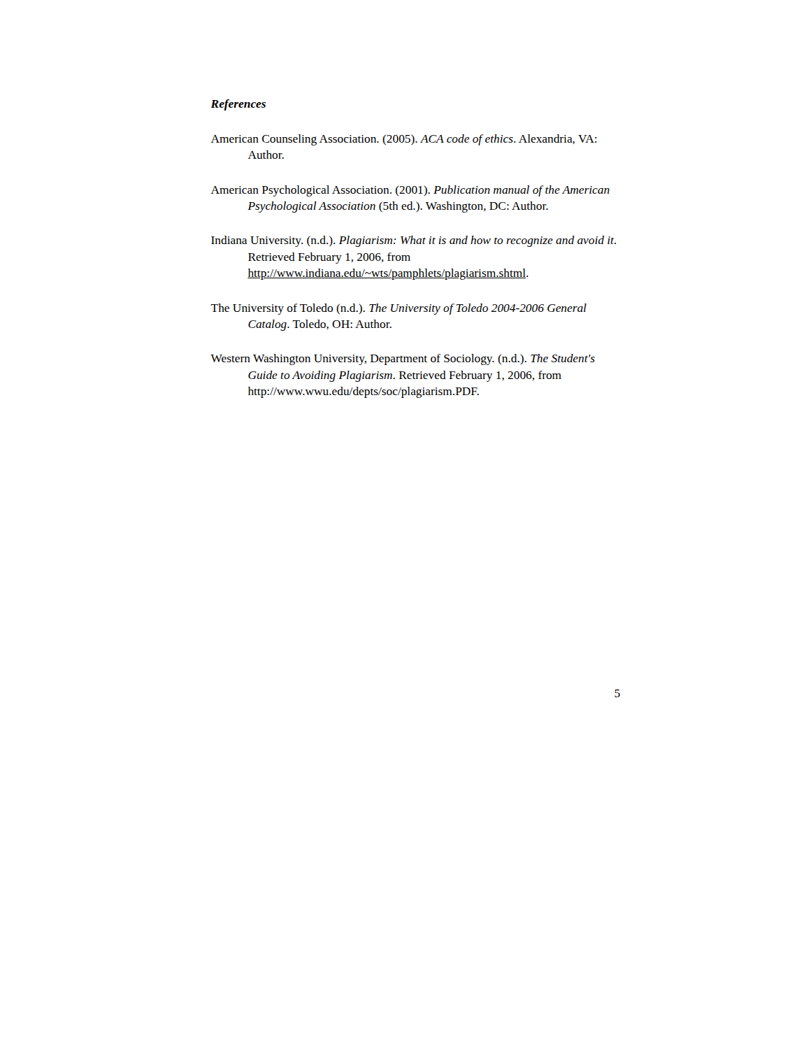References
American Counseling Association. (2005). ACA code of ethics. Alexandria, VA: Author.
American Psychological Association. (2001). Publication manual of the American Psychological Association (5th ed.). Washington, DC: Author.
Indiana University. (n.d.). Plagiarism: What it is and how to recognize and avoid it. Retrieved February 1, 2006, from http://www.indiana.edu/~wts/pamphlets/plagiarism.shtml.
The University of Toledo (n.d.). The University of Toledo 2004-2006 General Catalog. Toledo, OH: Author.
Western Washington University, Department of Sociology. (n.d.). The Student's Guide to Avoiding Plagiarism. Retrieved February 1, 2006, from http://www.wwu.edu/depts/soc/plagiarism.PDF.
5